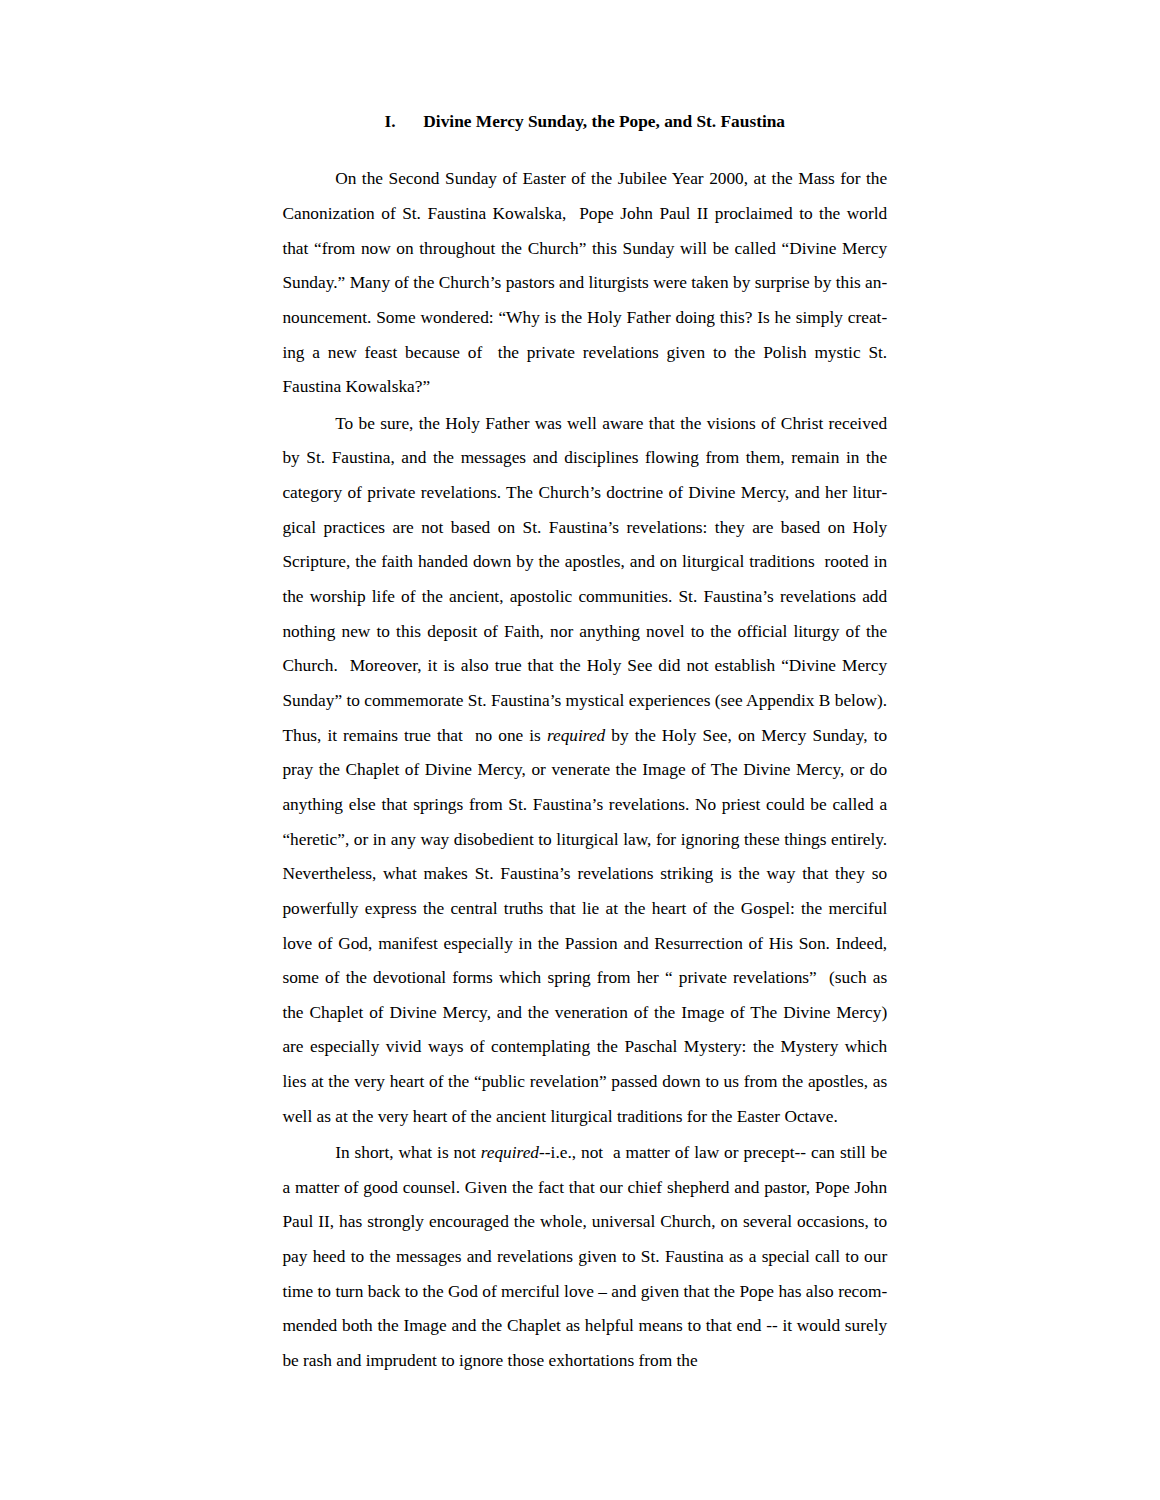I. Divine Mercy Sunday, the Pope, and St. Faustina
On the Second Sunday of Easter of the Jubilee Year 2000, at the Mass for the Canonization of St. Faustina Kowalska, Pope John Paul II proclaimed to the world that “from now on throughout the Church” this Sunday will be called “Divine Mercy Sunday.” Many of the Church’s pastors and liturgists were taken by surprise by this announcement. Some wondered: “Why is the Holy Father doing this? Is he simply creating a new feast because of the private revelations given to the Polish mystic St. Faustina Kowalska?”
To be sure, the Holy Father was well aware that the visions of Christ received by St. Faustina, and the messages and disciplines flowing from them, remain in the category of private revelations. The Church’s doctrine of Divine Mercy, and her liturgical practices are not based on St. Faustina’s revelations: they are based on Holy Scripture, the faith handed down by the apostles, and on liturgical traditions rooted in the worship life of the ancient, apostolic communities. St. Faustina’s revelations add nothing new to this deposit of Faith, nor anything novel to the official liturgy of the Church. Moreover, it is also true that the Holy See did not establish “Divine Mercy Sunday” to commemorate St. Faustina’s mystical experiences (see Appendix B below). Thus, it remains true that no one is required by the Holy See, on Mercy Sunday, to pray the Chaplet of Divine Mercy, or venerate the Image of The Divine Mercy, or do anything else that springs from St. Faustina’s revelations. No priest could be called a “heretic”, or in any way disobedient to liturgical law, for ignoring these things entirely. Nevertheless, what makes St. Faustina’s revelations striking is the way that they so powerfully express the central truths that lie at the heart of the Gospel: the merciful love of God, manifest especially in the Passion and Resurrection of His Son. Indeed, some of the devotional forms which spring from her “ private revelations” (such as the Chaplet of Divine Mercy, and the veneration of the Image of The Divine Mercy) are especially vivid ways of contemplating the Paschal Mystery: the Mystery which lies at the very heart of the “public revelation” passed down to us from the apostles, as well as at the very heart of the ancient liturgical traditions for the Easter Octave.
In short, what is not required--i.e., not a matter of law or precept-- can still be a matter of good counsel. Given the fact that our chief shepherd and pastor, Pope John Paul II, has strongly encouraged the whole, universal Church, on several occasions, to pay heed to the messages and revelations given to St. Faustina as a special call to our time to turn back to the God of merciful love – and given that the Pope has also recommended both the Image and the Chaplet as helpful means to that end -- it would surely be rash and imprudent to ignore those exhortations from the